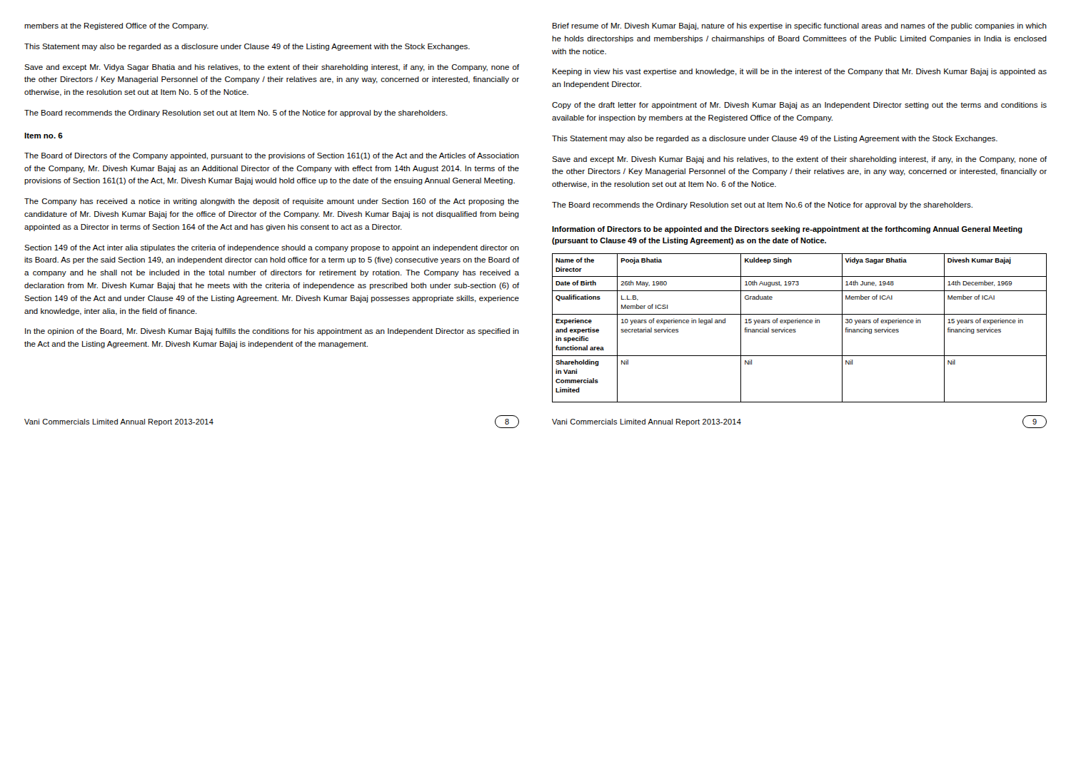members at the Registered Office of the Company.
This Statement may also be regarded as a disclosure under Clause 49 of the Listing Agreement with the Stock Exchanges.
Save and except Mr. Vidya Sagar Bhatia and his relatives, to the extent of their shareholding interest, if any, in the Company, none of the other Directors / Key Managerial Personnel of the Company / their relatives are, in any way, concerned or interested, financially or otherwise, in the resolution set out at Item No. 5 of the Notice.
The Board recommends the Ordinary Resolution set out at Item No. 5 of the Notice for approval by the shareholders.
Item no. 6
The Board of Directors of the Company appointed, pursuant to the provisions of Section 161(1) of the Act and the Articles of Association of the Company, Mr. Divesh Kumar Bajaj as an Additional Director of the Company with effect from 14th August 2014. In terms of the provisions of Section 161(1) of the Act, Mr. Divesh Kumar Bajaj would hold office up to the date of the ensuing Annual General Meeting.
The Company has received a notice in writing alongwith the deposit of requisite amount under Section 160 of the Act proposing the candidature of Mr. Divesh Kumar Bajaj for the office of Director of the Company. Mr. Divesh Kumar Bajaj is not disqualified from being appointed as a Director in terms of Section 164 of the Act and has given his consent to act as a Director.
Section 149 of the Act inter alia stipulates the criteria of independence should a company propose to appoint an independent director on its Board. As per the said Section 149, an independent director can hold office for a term up to 5 (five) consecutive years on the Board of a company and he shall not be included in the total number of directors for retirement by rotation. The Company has received a declaration from Mr. Divesh Kumar Bajaj that he meets with the criteria of independence as prescribed both under sub-section (6) of Section 149 of the Act and under Clause 49 of the Listing Agreement. Mr. Divesh Kumar Bajaj possesses appropriate skills, experience and knowledge, inter alia, in the field of finance.
In the opinion of the Board, Mr. Divesh Kumar Bajaj fulfills the conditions for his appointment as an Independent Director as specified in the Act and the Listing Agreement. Mr. Divesh Kumar Bajaj is independent of the management.
Vani Commercials Limited Annual Report 2013-2014 8
Brief resume of Mr. Divesh Kumar Bajaj, nature of his expertise in specific functional areas and names of the public companies in which he holds directorships and memberships / chairmanships of Board Committees of the Public Limited Companies in India is enclosed with the notice.
Keeping in view his vast expertise and knowledge, it will be in the interest of the Company that Mr. Divesh Kumar Bajaj is appointed as an Independent Director.
Copy of the draft letter for appointment of Mr. Divesh Kumar Bajaj as an Independent Director setting out the terms and conditions is available for inspection by members at the Registered Office of the Company.
This Statement may also be regarded as a disclosure under Clause 49 of the Listing Agreement with the Stock Exchanges.
Save and except Mr. Divesh Kumar Bajaj and his relatives, to the extent of their shareholding interest, if any, in the Company, none of the other Directors / Key Managerial Personnel of the Company / their relatives are, in any way, concerned or interested, financially or otherwise, in the resolution set out at Item No. 6 of the Notice.
The Board recommends the Ordinary Resolution set out at Item No.6 of the Notice for approval by the shareholders.
Information of Directors to be appointed and the Directors seeking re-appointment at the forthcoming Annual General Meeting (pursuant to Clause 49 of the Listing Agreement) as on the date of Notice.
| Name of the Director | Pooja Bhatia | Kuldeep Singh | Vidya Sagar Bhatia | Divesh Kumar Bajaj |
| --- | --- | --- | --- | --- |
| Date of Birth | 26th May, 1980 | 10th August, 1973 | 14th June, 1948 | 14th December, 1969 |
| Qualifications | L.L.B, Member of ICSI | Graduate | Member of ICAI | Member of ICAI |
| Experience and expertise in specific functional area | 10 years of experience in legal and secretarial services | 15 years of experience in financial services | 30 years of experience in financing services | 15 years of experience in financing services |
| Shareholding in Vani Commercials Limited | Nil | Nil | Nil | Nil |
Vani Commercials Limited Annual Report 2013-2014 9